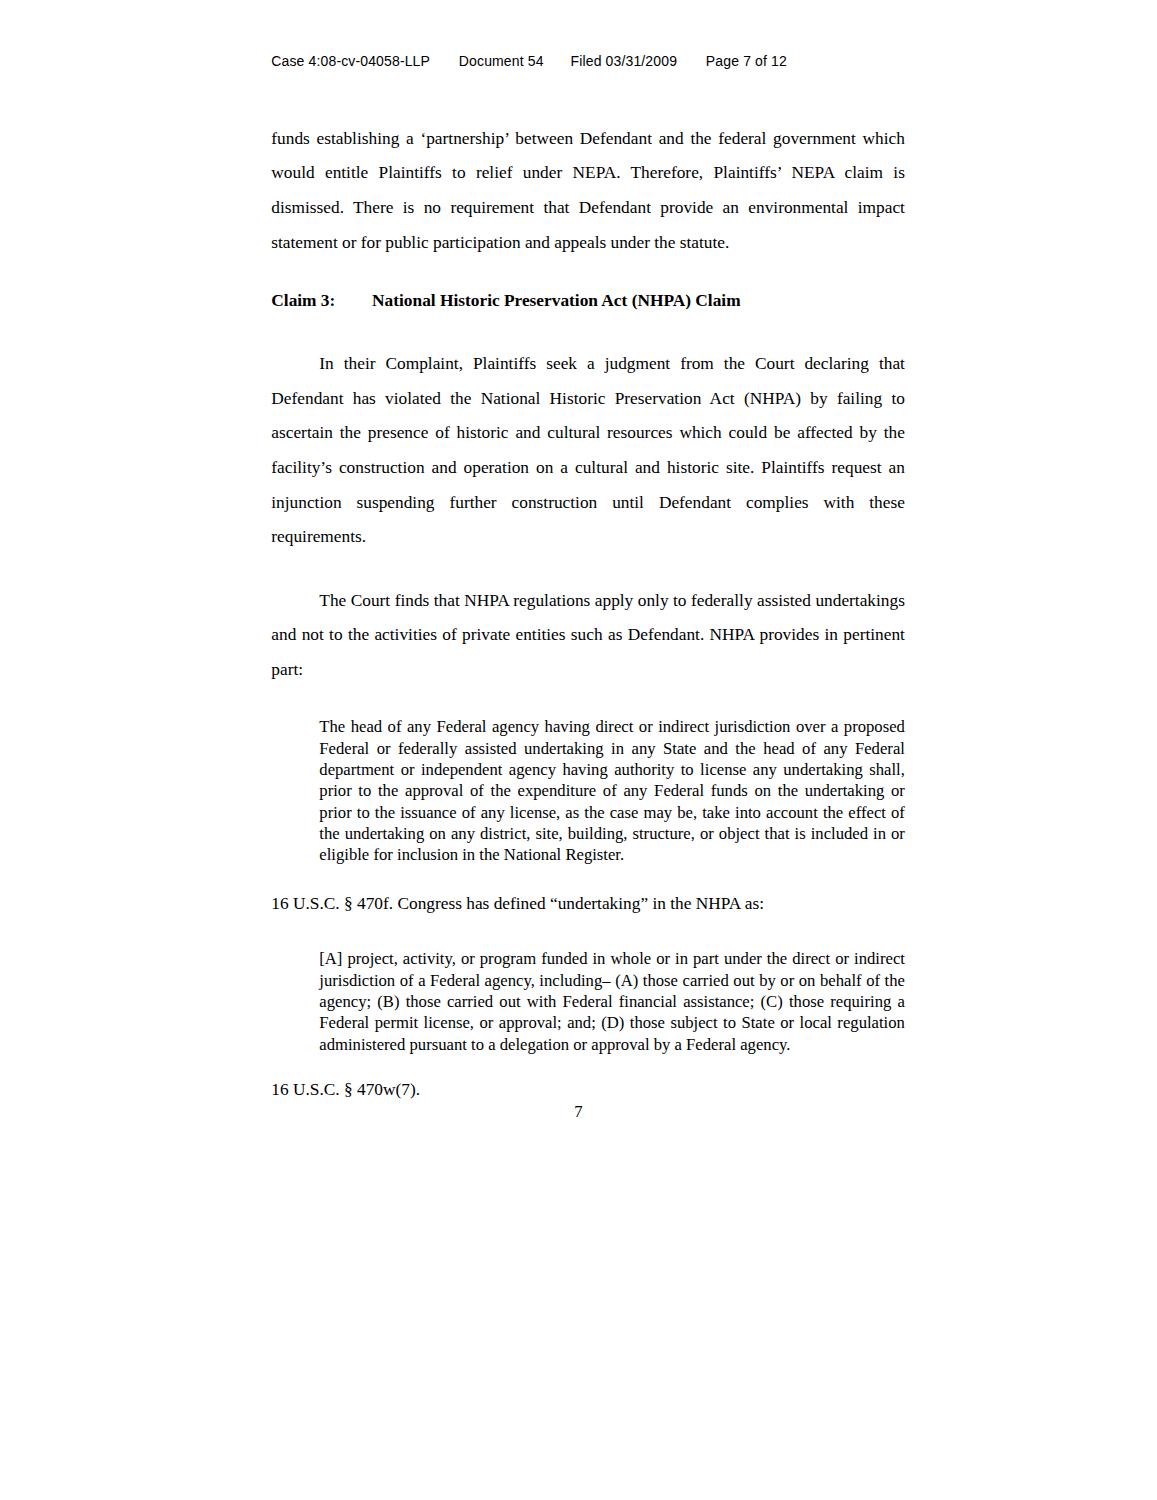Case 4:08-cv-04058-LLP Document 54 Filed 03/31/2009 Page 7 of 12
funds establishing a ‘partnership’ between Defendant and the federal government which would entitle Plaintiffs to relief under NEPA. Therefore, Plaintiffs’ NEPA claim is dismissed. There is no requirement that Defendant provide an environmental impact statement or for public participation and appeals under the statute.
Claim 3: National Historic Preservation Act (NHPA) Claim
In their Complaint, Plaintiffs seek a judgment from the Court declaring that Defendant has violated the National Historic Preservation Act (NHPA) by failing to ascertain the presence of historic and cultural resources which could be affected by the facility’s construction and operation on a cultural and historic site. Plaintiffs request an injunction suspending further construction until Defendant complies with these requirements.
The Court finds that NHPA regulations apply only to federally assisted undertakings and not to the activities of private entities such as Defendant. NHPA provides in pertinent part:
The head of any Federal agency having direct or indirect jurisdiction over a proposed Federal or federally assisted undertaking in any State and the head of any Federal department or independent agency having authority to license any undertaking shall, prior to the approval of the expenditure of any Federal funds on the undertaking or prior to the issuance of any license, as the case may be, take into account the effect of the undertaking on any district, site, building, structure, or object that is included in or eligible for inclusion in the National Register.
16 U.S.C. § 470f. Congress has defined “undertaking” in the NHPA as:
[A] project, activity, or program funded in whole or in part under the direct or indirect jurisdiction of a Federal agency, including– (A) those carried out by or on behalf of the agency; (B) those carried out with Federal financial assistance; (C) those requiring a Federal permit license, or approval; and; (D) those subject to State or local regulation administered pursuant to a delegation or approval by a Federal agency.
16 U.S.C. § 470w(7).
7